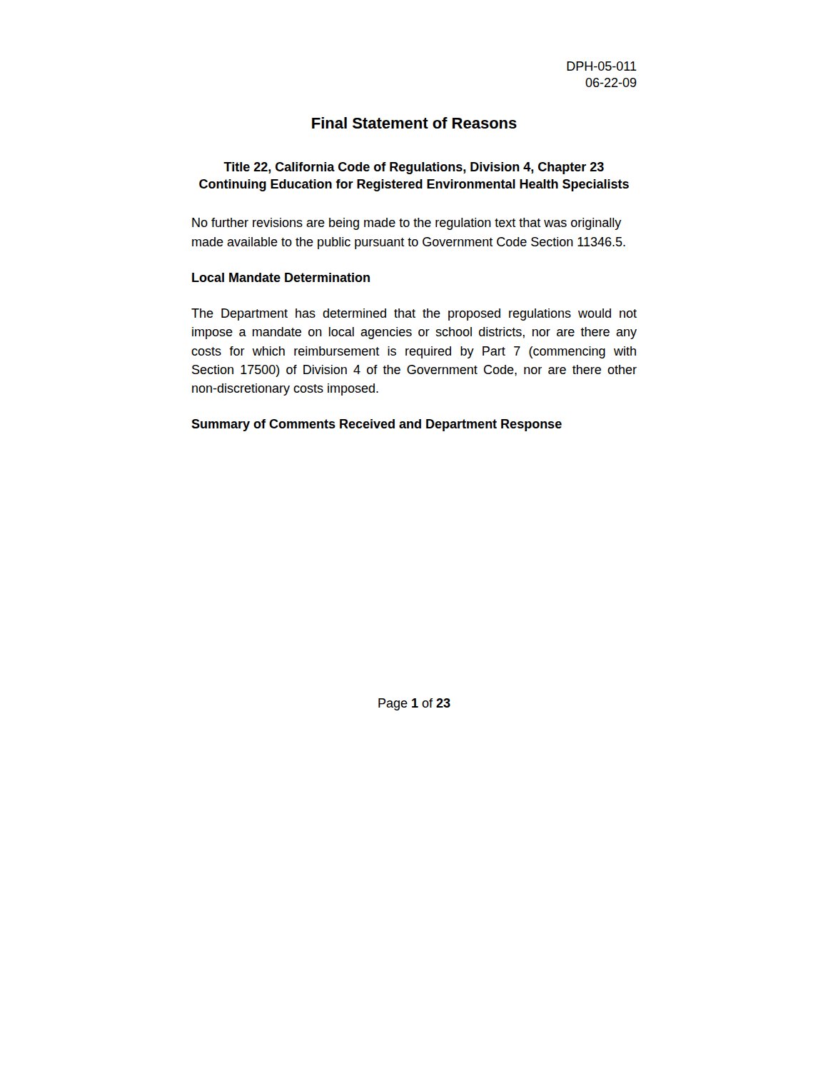DPH-05-011
06-22-09
Final Statement of Reasons
Title 22, California Code of Regulations, Division 4, Chapter 23
Continuing Education for Registered Environmental Health Specialists
No further revisions are being made to the regulation text that was originally made available to the public pursuant to Government Code Section 11346.5.
Local Mandate Determination
The Department has determined that the proposed regulations would not impose a mandate on local agencies or school districts, nor are there any costs for which reimbursement is required by Part 7 (commencing with Section 17500) of Division 4 of the Government Code, nor are there other non-discretionary costs imposed.
Summary of Comments Received and Department Response
Page 1 of 23